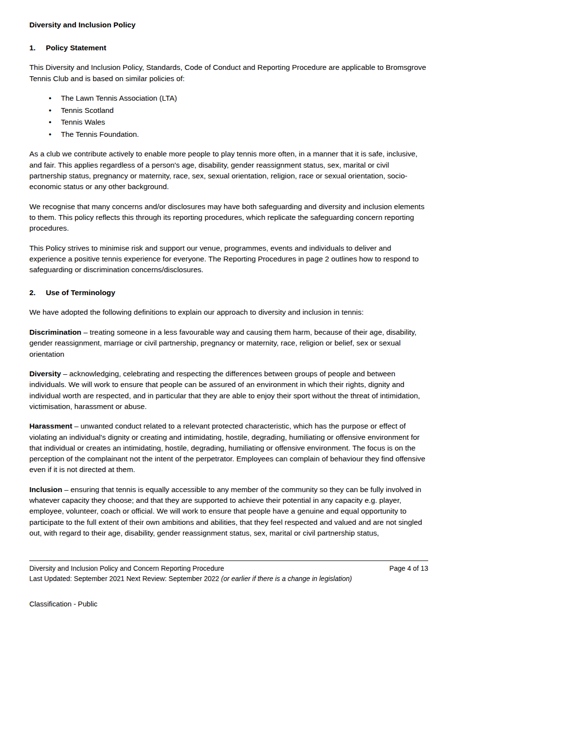Diversity and Inclusion Policy
1. Policy Statement
This Diversity and Inclusion Policy, Standards, Code of Conduct and Reporting Procedure are applicable to Bromsgrove Tennis Club and is based on similar policies of:
The Lawn Tennis Association (LTA)
Tennis Scotland
Tennis Wales
The Tennis Foundation.
As a club we contribute actively to enable more people to play tennis more often, in a manner that it is safe, inclusive, and fair. This applies regardless of a person's age, disability, gender reassignment status, sex, marital or civil partnership status, pregnancy or maternity, race, sex, sexual orientation, religion, race or sexual orientation, socio-economic status or any other background.
We recognise that many concerns and/or disclosures may have both safeguarding and diversity and inclusion elements to them. This policy reflects this through its reporting procedures, which replicate the safeguarding concern reporting procedures.
This Policy strives to minimise risk and support our venue, programmes, events and individuals to deliver and experience a positive tennis experience for everyone. The Reporting Procedures in page 2 outlines how to respond to safeguarding or discrimination concerns/disclosures.
2. Use of Terminology
We have adopted the following definitions to explain our approach to diversity and inclusion in tennis:
Discrimination – treating someone in a less favourable way and causing them harm, because of their age, disability, gender reassignment, marriage or civil partnership, pregnancy or maternity, race, religion or belief, sex or sexual orientation
Diversity – acknowledging, celebrating and respecting the differences between groups of people and between individuals. We will work to ensure that people can be assured of an environment in which their rights, dignity and individual worth are respected, and in particular that they are able to enjoy their sport without the threat of intimidation, victimisation, harassment or abuse.
Harassment – unwanted conduct related to a relevant protected characteristic, which has the purpose or effect of violating an individual's dignity or creating and intimidating, hostile, degrading, humiliating or offensive environment for that individual or creates an intimidating, hostile, degrading, humiliating or offensive environment. The focus is on the perception of the complainant not the intent of the perpetrator. Employees can complain of behaviour they find offensive even if it is not directed at them.
Inclusion – ensuring that tennis is equally accessible to any member of the community so they can be fully involved in whatever capacity they choose; and that they are supported to achieve their potential in any capacity e.g. player, employee, volunteer, coach or official. We will work to ensure that people have a genuine and equal opportunity to participate to the full extent of their own ambitions and abilities, that they feel respected and valued and are not singled out, with regard to their age, disability, gender reassignment status, sex, marital or civil partnership status,
Diversity and Inclusion Policy and Concern Reporting Procedure
Page 4 of 13
Last Updated: September 2021 Next Review: September 2022 (or earlier if there is a change in legislation)
Classification - Public